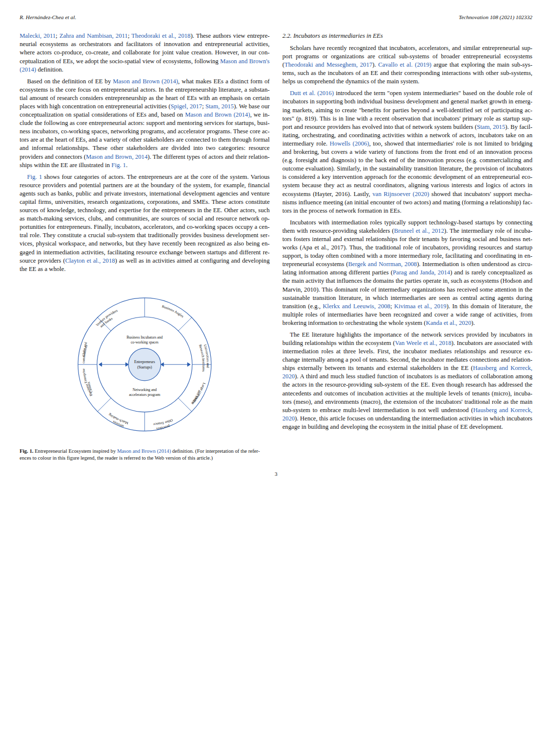R. Hernández-Chea et al.
Technovation 108 (2021) 102332
Malecki, 2011; Zahra and Nambisan, 2011; Theodoraki et al., 2018). These authors view entrepreneurial ecosystems as orchestrators and facilitators of innovation and entrepreneurial activities, where actors co-produce, co-create, and collaborate for joint value creation. However, in our conceptualization of EEs, we adopt the socio-spatial view of ecosystems, following Mason and Brown's (2014) definition.
Based on the definition of EE by Mason and Brown (2014), what makes EEs a distinct form of ecosystems is the core focus on entrepreneurial actors. In the entrepreneurship literature, a substantial amount of research considers entrepreneurship as the heart of EEs with an emphasis on certain places with high concentration on entrepreneurial activities (Spigel, 2017; Stam, 2015). We base our conceptualization on spatial considerations of EEs and, based on Mason and Brown (2014), we include the following as core entrepreneurial actors: support and mentoring services for startups, business incubators, co-working spaces, networking programs, and accelerator programs. These core actors are at the heart of EEs, and a variety of other stakeholders are connected to them through formal and informal relationships. These other stakeholders are divided into two categories: resource providers and connectors (Mason and Brown, 2014). The different types of actors and their relationships within the EE are illustrated in Fig. 1.
Fig. 1 shows four categories of actors. The entrepreneurs are at the core of the system. Various resource providers and potential partners are at the boundary of the system, for example, financial agents such as banks, public and private investors, international development agencies and venture capital firms, universities, research organizations, corporations, and SMEs. These actors constitute sources of knowledge, technology, and expertise for the entrepreneurs in the EE. Other actors, such as match-making services, clubs, and communities, are sources of social and resource network opportunities for entrepreneurs. Finally, incubators, accelerators, and co-working spaces occupy a central role. They constitute a crucial sub-system that traditionally provides business development services, physical workspace, and networks, but they have recently been recognized as also being engaged in intermediation activities, facilitating resource exchange between startups and different resource providers (Clayton et al., 2018) as well as in activities aimed at configuring and developing the EE as a whole.
Venture providers and banks Business Angles Universities and Research Institutes Large companies and SMEs Other finance providers Match-making services Business Enterprise Centers Clubs and communities Business Incubators and co-working spaces Networking and accelerators program Entrepreneurs (Startups)
Fig. 1. Entrepreneurial Ecosystem inspired by Mason and Brown (2014) definition. (For interpretation of the references to colour in this figure legend, the reader is referred to the Web version of this article.)
2.2. Incubators as intermediaries in EEs
Scholars have recently recognized that incubators, accelerators, and similar entrepreneurial support programs or organizations are critical sub-systems of broader entrepreneurial ecosystems (Theodoraki and Messeghem, 2017). Cavallo et al. (2019) argue that exploring the main sub-systems, such as the incubators of an EE and their corresponding interactions with other sub-systems, helps us comprehend the dynamics of the main system.
Dutt et al. (2016) introduced the term "open system intermediaries" based on the double role of incubators in supporting both individual business development and general market growth in emerging markets, aiming to create "benefits for parties beyond a well-identified set of participating actors" (p. 819). This is in line with a recent observation that incubators' primary role as startup support and resource providers has evolved into that of network system builders (Stam, 2015). By facilitating, orchestrating, and coordinating activities within a network of actors, incubators take on an intermediary role. Howells (2006), too, showed that intermediaries' role is not limited to bridging and brokering, but covers a wide variety of functions from the front end of an innovation process (e.g. foresight and diagnosis) to the back end of the innovation process (e.g. commercializing and outcome evaluation). Similarly, in the sustainability transition literature, the provision of incubators is considered a key intervention approach for the economic development of an entrepreneurial ecosystem because they act as neutral coordinators, aligning various interests and logics of actors in ecosystems (Hayter, 2016). Lastly, van Rijnsoever (2020) showed that incubators' support mechanisms influence meeting (an initial encounter of two actors) and mating (forming a relationship) factors in the process of network formation in EEs.
Incubators with intermediation roles typically support technology-based startups by connecting them with resource-providing stakeholders (Bruneel et al., 2012). The intermediary role of incubators fosters internal and external relationships for their tenants by favoring social and business networks (Apa et al., 2017). Thus, the traditional role of incubators, providing resources and startup support, is today often combined with a more intermediary role, facilitating and coordinating in entrepreneurial ecosystems (Bergek and Norrman, 2008). Intermediation is often understood as circulating information among different parties (Parag and Janda, 2014) and is rarely conceptualized as the main activity that influences the domains the parties operate in, such as ecosystems (Hodson and Marvin, 2010). This dominant role of intermediary organizations has received some attention in the sustainable transition literature, in which intermediaries are seen as central acting agents during transition (e.g., Klerkx and Leeuwis, 2008; Kivimaa et al., 2019). In this domain of literature, the multiple roles of intermediaries have been recognized and cover a wide range of activities, from brokering information to orchestrating the whole system (Kanda et al., 2020).
The EE literature highlights the importance of the network services provided by incubators in building relationships within the ecosystem (Van Weele et al., 2018). Incubators are associated with intermediation roles at three levels. First, the incubator mediates relationships and resource exchange internally among a pool of tenants. Second, the incubator mediates connections and relationships externally between its tenants and external stakeholders in the EE (Hausberg and Korreck, 2020). A third and much less studied function of incubators is as mediators of collaboration among the actors in the resource-providing sub-system of the EE. Even though research has addressed the antecedents and outcomes of incubation activities at the multiple levels of tenants (micro), incubators (meso), and environments (macro), the extension of the incubators' traditional role as the main sub-system to embrace multi-level intermediation is not well understood (Hausberg and Korreck, 2020). Hence, this article focuses on understanding the intermediation activities in which incubators engage in building and developing the ecosystem in the initial phase of EE development.
3